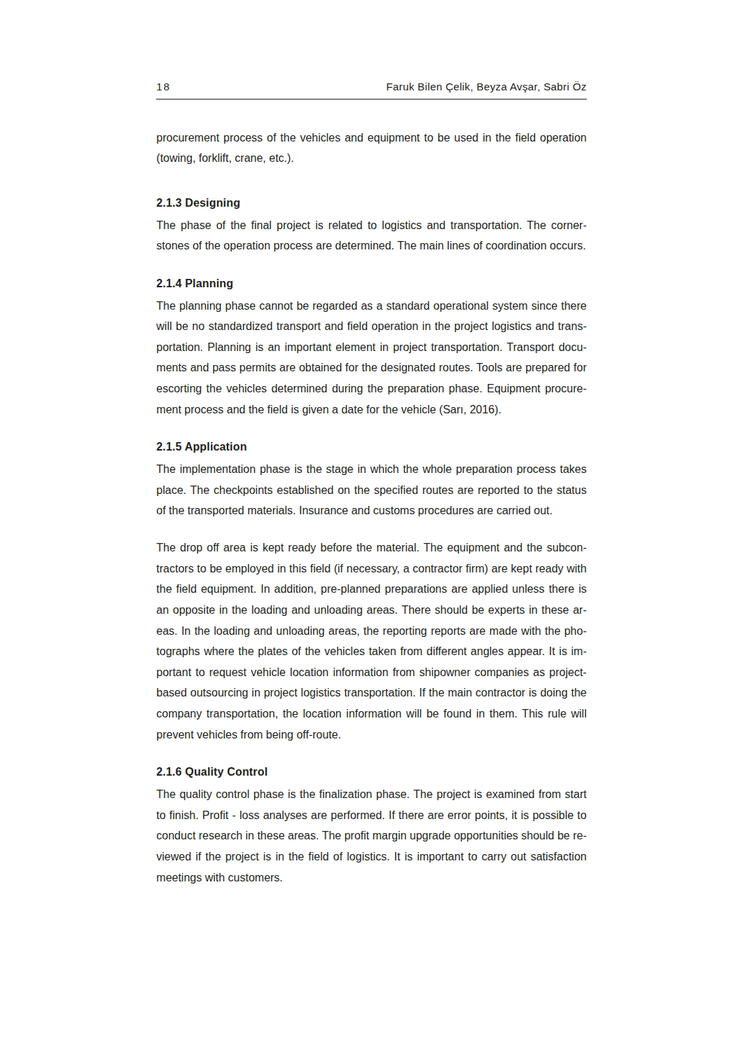18 Faruk Bilen Çelik, Beyza Avşar, Sabri Öz
procurement process of the vehicles and equipment to be used in the field operation (towing, forklift, crane, etc.).
2.1.3 Designing
The phase of the final project is related to logistics and transportation. The cornerstones of the operation process are determined. The main lines of coordination occurs.
2.1.4 Planning
The planning phase cannot be regarded as a standard operational system since there will be no standardized transport and field operation in the project logistics and transportation. Planning is an important element in project transportation. Transport documents and pass permits are obtained for the designated routes. Tools are prepared for escorting the vehicles determined during the preparation phase. Equipment procurement process and the field is given a date for the vehicle (Sarı, 2016).
2.1.5 Application
The implementation phase is the stage in which the whole preparation process takes place. The checkpoints established on the specified routes are reported to the status of the transported materials. Insurance and customs procedures are carried out.
The drop off area is kept ready before the material. The equipment and the subcontractors to be employed in this field (if necessary, a contractor firm) are kept ready with the field equipment. In addition, pre-planned preparations are applied unless there is an opposite in the loading and unloading areas. There should be experts in these areas. In the loading and unloading areas, the reporting reports are made with the photographs where the plates of the vehicles taken from different angles appear. It is important to request vehicle location information from shipowner companies as project-based outsourcing in project logistics transportation. If the main contractor is doing the company transportation, the location information will be found in them. This rule will prevent vehicles from being off-route.
2.1.6 Quality Control
The quality control phase is the finalization phase. The project is examined from start to finish. Profit - loss analyses are performed. If there are error points, it is possible to conduct research in these areas. The profit margin upgrade opportunities should be reviewed if the project is in the field of logistics. It is important to carry out satisfaction meetings with customers.